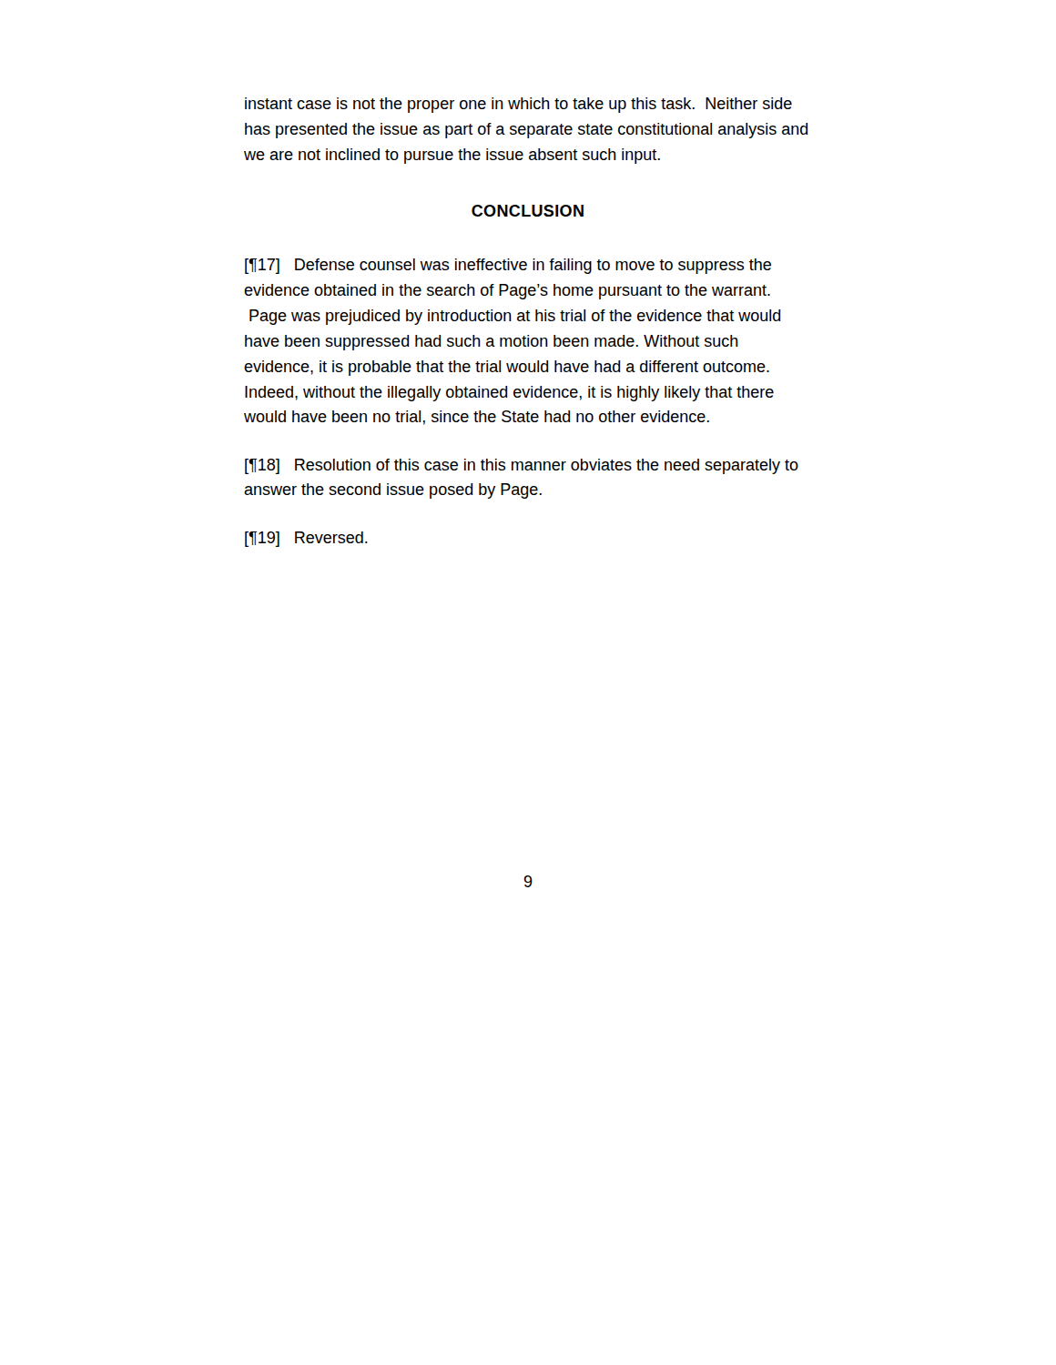instant case is not the proper one in which to take up this task. Neither side has presented the issue as part of a separate state constitutional analysis and we are not inclined to pursue the issue absent such input.
CONCLUSION
[¶17] Defense counsel was ineffective in failing to move to suppress the evidence obtained in the search of Page’s home pursuant to the warrant. Page was prejudiced by introduction at his trial of the evidence that would have been suppressed had such a motion been made. Without such evidence, it is probable that the trial would have had a different outcome. Indeed, without the illegally obtained evidence, it is highly likely that there would have been no trial, since the State had no other evidence.
[¶18] Resolution of this case in this manner obviates the need separately to answer the second issue posed by Page.
[¶19] Reversed.
9